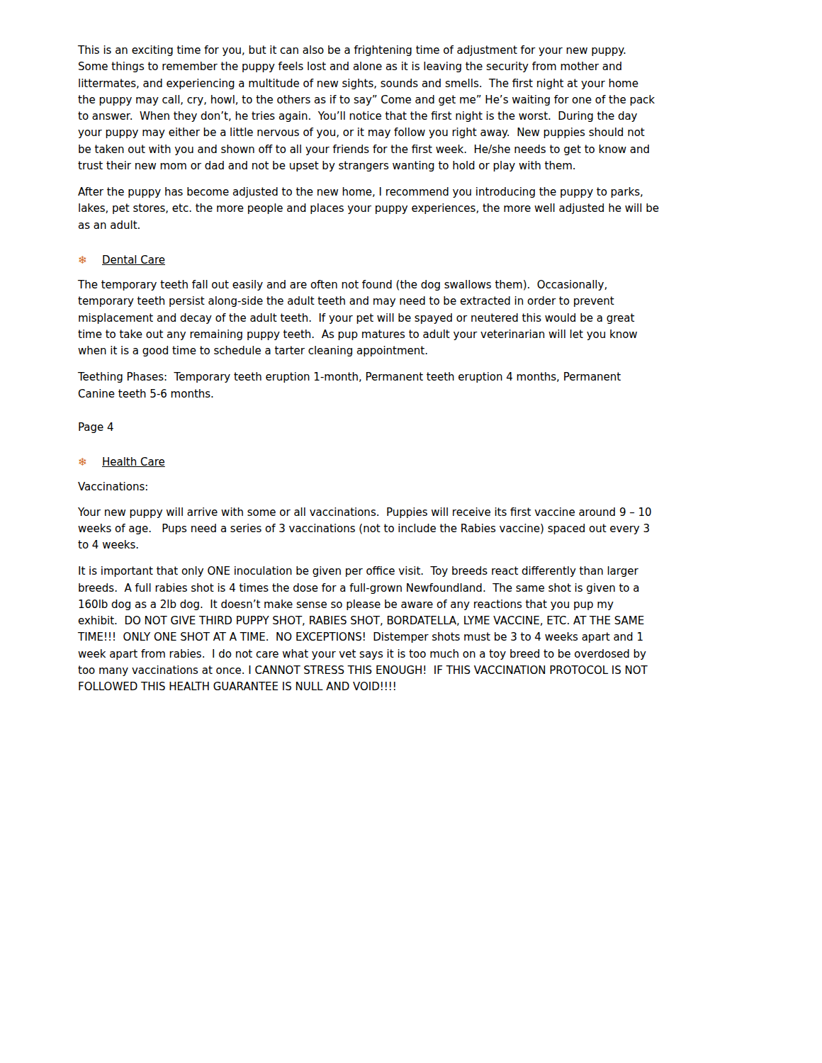This is an exciting time for you, but it can also be a frightening time of adjustment for your new puppy. Some things to remember the puppy feels lost and alone as it is leaving the security from mother and littermates, and experiencing a multitude of new sights, sounds and smells. The first night at your home the puppy may call, cry, howl, to the others as if to say” Come and get me” He’s waiting for one of the pack to answer. When they don’t, he tries again. You’ll notice that the first night is the worst. During the day your puppy may either be a little nervous of you, or it may follow you right away. New puppies should not be taken out with you and shown off to all your friends for the first week. He/she needs to get to know and trust their new mom or dad and not be upset by strangers wanting to hold or play with them.
After the puppy has become adjusted to the new home, I recommend you introducing the puppy to parks, lakes, pet stores, etc. the more people and places your puppy experiences, the more well adjusted he will be as an adult.
❄Dental Care
The temporary teeth fall out easily and are often not found (the dog swallows them). Occasionally, temporary teeth persist along-side the adult teeth and may need to be extracted in order to prevent misplacement and decay of the adult teeth. If your pet will be spayed or neutered this would be a great time to take out any remaining puppy teeth. As pup matures to adult your veterinarian will let you know when it is a good time to schedule a tarter cleaning appointment.
Teething Phases: Temporary teeth eruption 1-month, Permanent teeth eruption 4 months, Permanent Canine teeth 5-6 months.
Page 4
❄Health Care
Vaccinations:
Your new puppy will arrive with some or all vaccinations. Puppies will receive its first vaccine around 9 – 10 weeks of age. Pups need a series of 3 vaccinations (not to include the Rabies vaccine) spaced out every 3 to 4 weeks.
It is important that only ONE inoculation be given per office visit. Toy breeds react differently than larger breeds. A full rabies shot is 4 times the dose for a full-grown Newfoundland. The same shot is given to a 160lb dog as a 2lb dog. It doesn’t make sense so please be aware of any reactions that you pup my exhibit. DO NOT GIVE THIRD PUPPY SHOT, RABIES SHOT, BORDATELLA, LYME VACCINE, ETC. AT THE SAME TIME!!! ONLY ONE SHOT AT A TIME. NO EXCEPTIONS! Distemper shots must be 3 to 4 weeks apart and 1 week apart from rabies. I do not care what your vet says it is too much on a toy breed to be overdosed by too many vaccinations at once. I CANNOT STRESS THIS ENOUGH! IF THIS VACCINATION PROTOCOL IS NOT FOLLOWED THIS HEALTH GUARANTEE IS NULL AND VOID!!!!